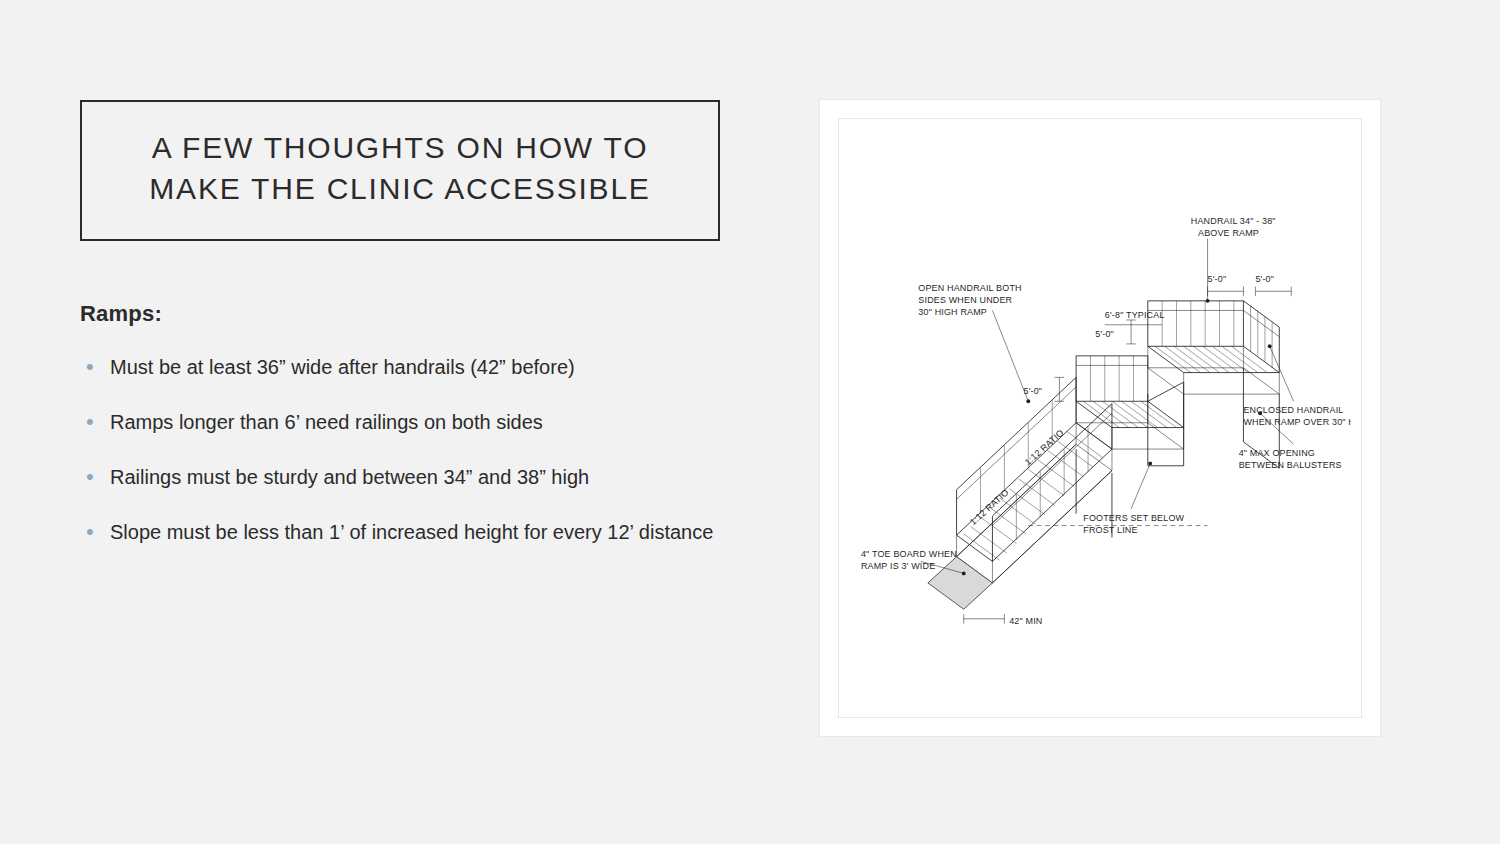A Few Thoughts on How to
Make the Clinic Accessible
Ramps:
Must be at least 36” wide after handrails (42” before)
Ramps longer than 6’ need railings on both sides
Railings must be sturdy and between 34” and 38” high
Slope must be less than 1’ of increased height for every 12’ distance
Isometric diagram of an accessible wooden ramp Line drawing of a switchback ramp with handrails, landings, footers set below frost line, and dimension callouts. 5'-0" 5'-0" 5'-0" 6'-8" TYPICAL 5'-0" 1:12 RATIO 1:12 RATIO 42" MIN HANDRAIL 34" - 38" ABOVE RAMP OPEN HANDRAIL BOTH SIDES WHEN UNDER 30" HIGH RAMP ENCLOSED HANDRAIL WHEN RAMP OVER 30" HIGH 4" MAX OPENING BETWEEN BALUSTERS FOOTERS SET BELOW FROST LINE 4" TOE BOARD WHEN RAMP IS 3' WIDE